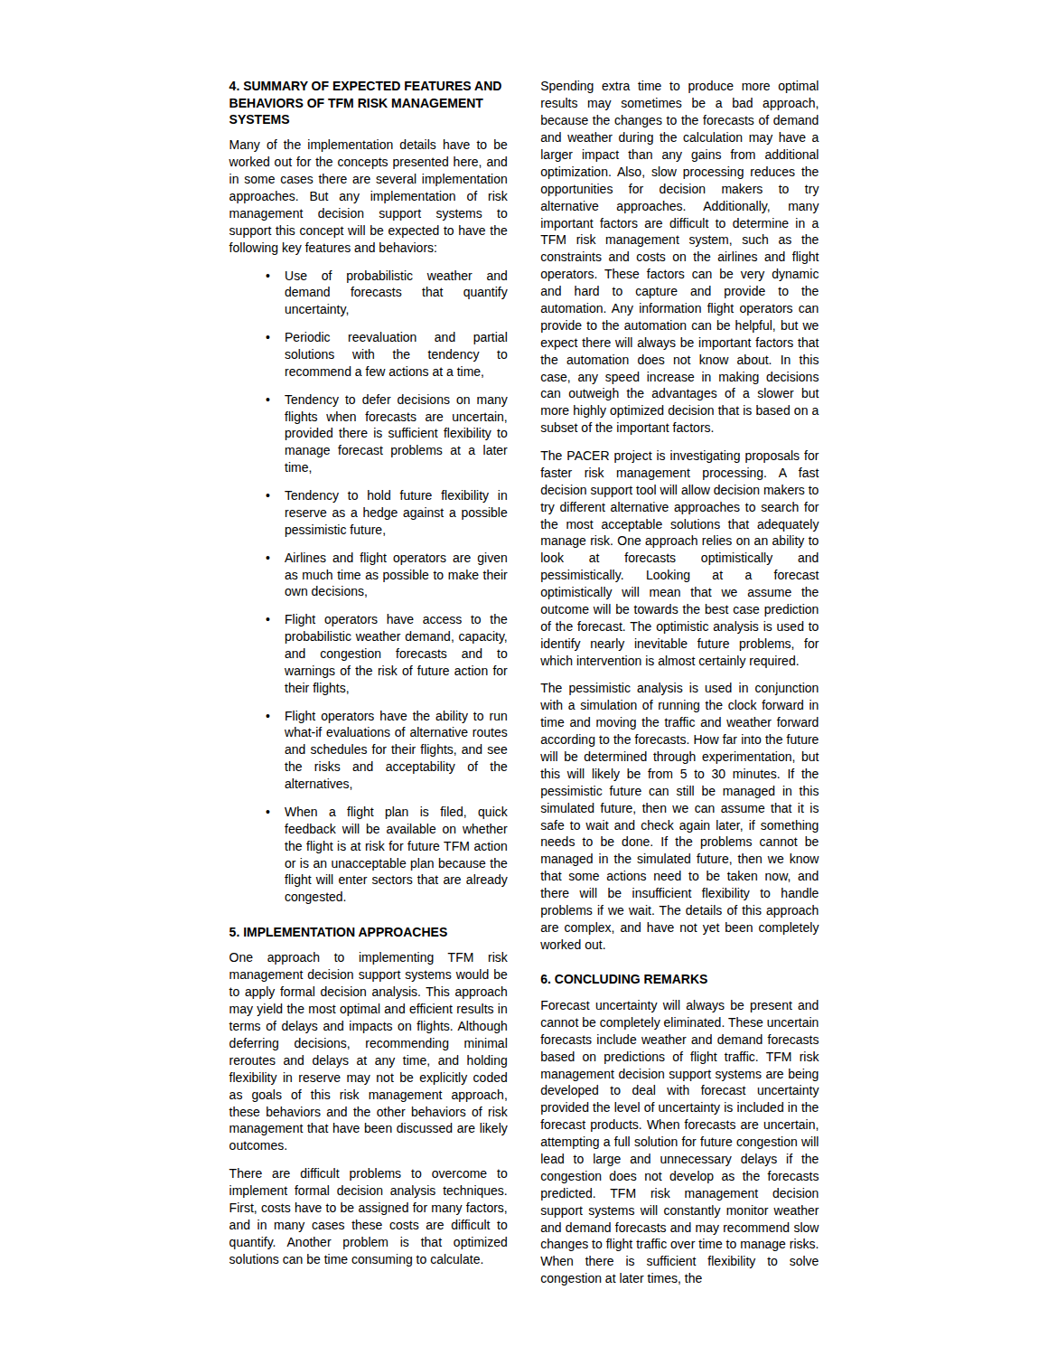4. SUMMARY OF EXPECTED FEATURES AND BEHAVIORS OF TFM RISK MANAGEMENT SYSTEMS
Many of the implementation details have to be worked out for the concepts presented here, and in some cases there are several implementation approaches. But any implementation of risk management decision support systems to support this concept will be expected to have the following key features and behaviors:
Use of probabilistic weather and demand forecasts that quantify uncertainty,
Periodic reevaluation and partial solutions with the tendency to recommend a few actions at a time,
Tendency to defer decisions on many flights when forecasts are uncertain, provided there is sufficient flexibility to manage forecast problems at a later time,
Tendency to hold future flexibility in reserve as a hedge against a possible pessimistic future,
Airlines and flight operators are given as much time as possible to make their own decisions,
Flight operators have access to the probabilistic weather demand, capacity, and congestion forecasts and to warnings of the risk of future action for their flights,
Flight operators have the ability to run what-if evaluations of alternative routes and schedules for their flights, and see the risks and acceptability of the alternatives,
When a flight plan is filed, quick feedback will be available on whether the flight is at risk for future TFM action or is an unacceptable plan because the flight will enter sectors that are already congested.
5. IMPLEMENTATION APPROACHES
One approach to implementing TFM risk management decision support systems would be to apply formal decision analysis. This approach may yield the most optimal and efficient results in terms of delays and impacts on flights. Although deferring decisions, recommending minimal reroutes and delays at any time, and holding flexibility in reserve may not be explicitly coded as goals of this risk management approach, these behaviors and the other behaviors of risk management that have been discussed are likely outcomes.
There are difficult problems to overcome to implement formal decision analysis techniques. First, costs have to be assigned for many factors, and in many cases these costs are difficult to quantify. Another problem is that optimized solutions can be time consuming to calculate.
Spending extra time to produce more optimal results may sometimes be a bad approach, because the changes to the forecasts of demand and weather during the calculation may have a larger impact than any gains from additional optimization. Also, slow processing reduces the opportunities for decision makers to try alternative approaches. Additionally, many important factors are difficult to determine in a TFM risk management system, such as the constraints and costs on the airlines and flight operators. These factors can be very dynamic and hard to capture and provide to the automation. Any information flight operators can provide to the automation can be helpful, but we expect there will always be important factors that the automation does not know about. In this case, any speed increase in making decisions can outweigh the advantages of a slower but more highly optimized decision that is based on a subset of the important factors.
The PACER project is investigating proposals for faster risk management processing. A fast decision support tool will allow decision makers to try different alternative approaches to search for the most acceptable solutions that adequately manage risk. One approach relies on an ability to look at forecasts optimistically and pessimistically. Looking at a forecast optimistically will mean that we assume the outcome will be towards the best case prediction of the forecast. The optimistic analysis is used to identify nearly inevitable future problems, for which intervention is almost certainly required.
The pessimistic analysis is used in conjunction with a simulation of running the clock forward in time and moving the traffic and weather forward according to the forecasts. How far into the future will be determined through experimentation, but this will likely be from 5 to 30 minutes. If the pessimistic future can still be managed in this simulated future, then we can assume that it is safe to wait and check again later, if something needs to be done. If the problems cannot be managed in the simulated future, then we know that some actions need to be taken now, and there will be insufficient flexibility to handle problems if we wait. The details of this approach are complex, and have not yet been completely worked out.
6. CONCLUDING REMARKS
Forecast uncertainty will always be present and cannot be completely eliminated. These uncertain forecasts include weather and demand forecasts based on predictions of flight traffic. TFM risk management decision support systems are being developed to deal with forecast uncertainty provided the level of uncertainty is included in the forecast products. When forecasts are uncertain, attempting a full solution for future congestion will lead to large and unnecessary delays if the congestion does not develop as the forecasts predicted. TFM risk management decision support systems will constantly monitor weather and demand forecasts and may recommend slow changes to flight traffic over time to manage risks. When there is sufficient flexibility to solve congestion at later times, the